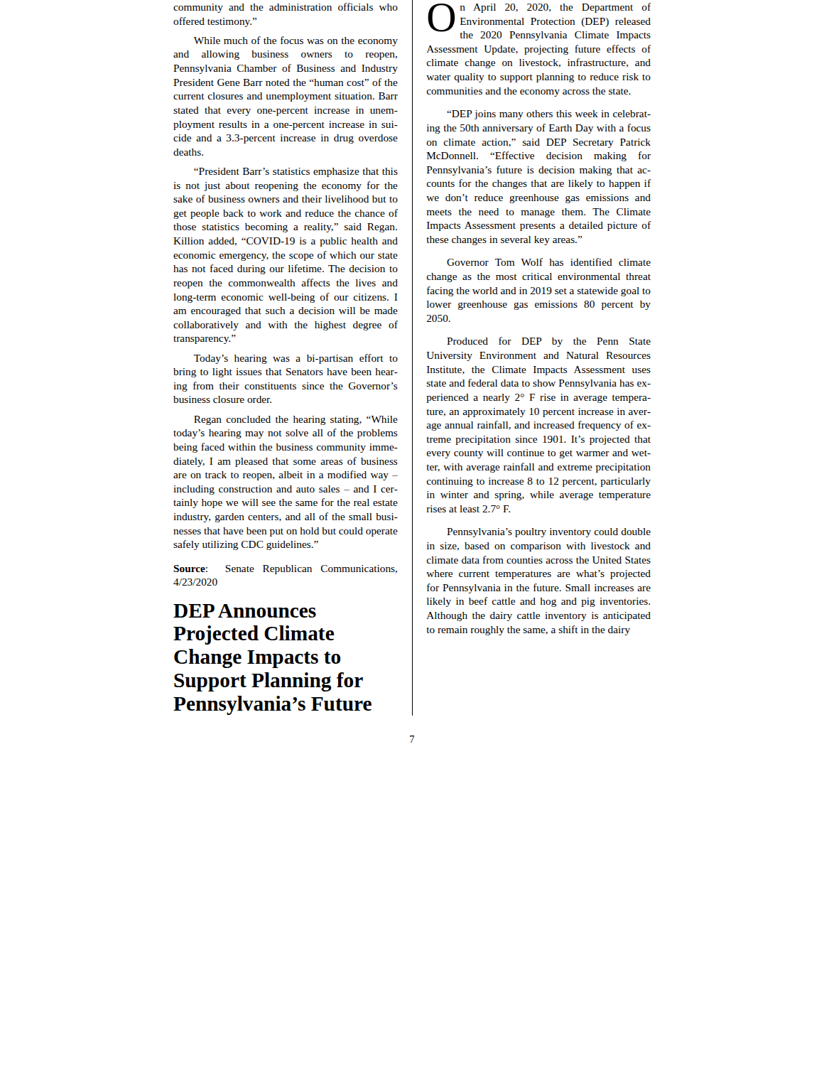community and the administration officials who offered testimony.”
While much of the focus was on the economy and allowing business owners to reopen, Pennsylvania Chamber of Business and Industry President Gene Barr noted the “human cost” of the current closures and unemployment situation. Barr stated that every one-percent increase in unemployment results in a one-percent increase in suicide and a 3.3-percent increase in drug overdose deaths.
“President Barr’s statistics emphasize that this is not just about reopening the economy for the sake of business owners and their livelihood but to get people back to work and reduce the chance of those statistics becoming a reality,” said Regan. Killion added, “COVID-19 is a public health and economic emergency, the scope of which our state has not faced during our lifetime. The decision to reopen the commonwealth affects the lives and long-term economic well-being of our citizens. I am encouraged that such a decision will be made collaboratively and with the highest degree of transparency.”
Today’s hearing was a bi-partisan effort to bring to light issues that Senators have been hearing from their constituents since the Governor’s business closure order.
Regan concluded the hearing stating, “While today’s hearing may not solve all of the problems being faced within the business community immediately, I am pleased that some areas of business are on track to reopen, albeit in a modified way – including construction and auto sales – and I certainly hope we will see the same for the real estate industry, garden centers, and all of the small businesses that have been put on hold but could operate safely utilizing CDC guidelines.”
Source: Senate Republican Communications, 4/23/2020
DEP Announces Projected Climate Change Impacts to Support Planning for Pennsylvania’s Future
On April 20, 2020, the Department of Environmental Protection (DEP) released the 2020 Pennsylvania Climate Impacts Assessment Update, projecting future effects of climate change on livestock, infrastructure, and water quality to support planning to reduce risk to communities and the economy across the state.
“DEP joins many others this week in celebrating the 50th anniversary of Earth Day with a focus on climate action,” said DEP Secretary Patrick McDonnell. “Effective decision making for Pennsylvania’s future is decision making that accounts for the changes that are likely to happen if we don’t reduce greenhouse gas emissions and meets the need to manage them. The Climate Impacts Assessment presents a detailed picture of these changes in several key areas.”
Governor Tom Wolf has identified climate change as the most critical environmental threat facing the world and in 2019 set a statewide goal to lower greenhouse gas emissions 80 percent by 2050.
Produced for DEP by the Penn State University Environment and Natural Resources Institute, the Climate Impacts Assessment uses state and federal data to show Pennsylvania has experienced a nearly 2° F rise in average temperature, an approximately 10 percent increase in average annual rainfall, and increased frequency of extreme precipitation since 1901. It’s projected that every county will continue to get warmer and wetter, with average rainfall and extreme precipitation continuing to increase 8 to 12 percent, particularly in winter and spring, while average temperature rises at least 2.7° F.
Pennsylvania’s poultry inventory could double in size, based on comparison with livestock and climate data from counties across the United States where current temperatures are what’s projected for Pennsylvania in the future. Small increases are likely in beef cattle and hog and pig inventories. Although the dairy cattle inventory is anticipated to remain roughly the same, a shift in the dairy
7